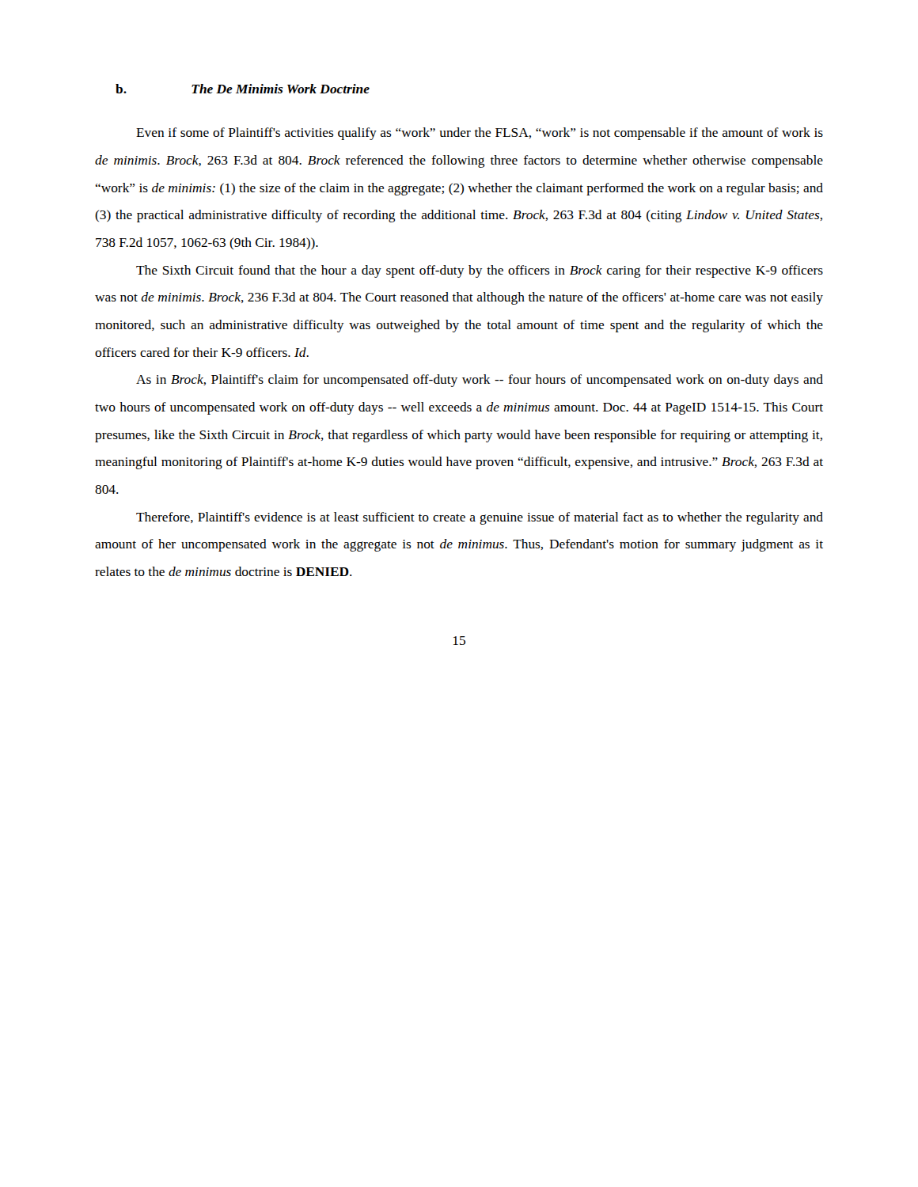b. The De Minimis Work Doctrine
Even if some of Plaintiff's activities qualify as “work” under the FLSA, “work” is not compensable if the amount of work is de minimis. Brock, 263 F.3d at 804. Brock referenced the following three factors to determine whether otherwise compensable “work” is de minimis: (1) the size of the claim in the aggregate; (2) whether the claimant performed the work on a regular basis; and (3) the practical administrative difficulty of recording the additional time. Brock, 263 F.3d at 804 (citing Lindow v. United States, 738 F.2d 1057, 1062-63 (9th Cir. 1984)).
The Sixth Circuit found that the hour a day spent off-duty by the officers in Brock caring for their respective K-9 officers was not de minimis. Brock, 236 F.3d at 804. The Court reasoned that although the nature of the officers' at-home care was not easily monitored, such an administrative difficulty was outweighed by the total amount of time spent and the regularity of which the officers cared for their K-9 officers. Id.
As in Brock, Plaintiff's claim for uncompensated off-duty work -- four hours of uncompensated work on on-duty days and two hours of uncompensated work on off-duty days -- well exceeds a de minimus amount. Doc. 44 at PageID 1514-15. This Court presumes, like the Sixth Circuit in Brock, that regardless of which party would have been responsible for requiring or attempting it, meaningful monitoring of Plaintiff's at-home K-9 duties would have proven “difficult, expensive, and intrusive.” Brock, 263 F.3d at 804.
Therefore, Plaintiff's evidence is at least sufficient to create a genuine issue of material fact as to whether the regularity and amount of her uncompensated work in the aggregate is not de minimus. Thus, Defendant's motion for summary judgment as it relates to the de minimus doctrine is DENIED.
15